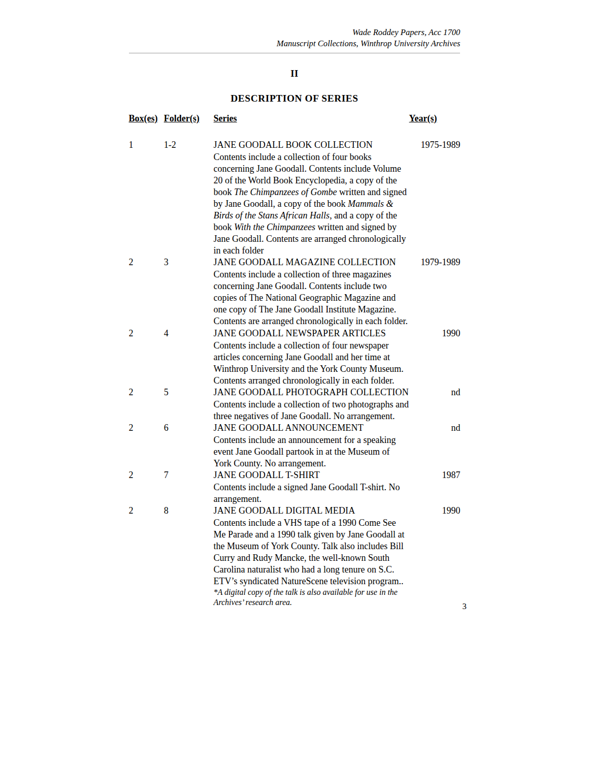Wade Roddey Papers, Acc 1700
Manuscript Collections, Winthrop University Archives
II
DESCRIPTION OF SERIES
| Box(es) | Folder(s) | Series | Year(s) |
| --- | --- | --- | --- |
| 1 | 1-2 | JANE GOODALL BOOK COLLECTION Contents include a collection of four books concerning Jane Goodall. Contents include Volume 20 of the World Book Encyclopedia, a copy of the book The Chimpanzees of Gombe written and signed by Jane Goodall, a copy of the book Mammals & Birds of the Stans African Halls , and a copy of the book With the Chimpanzees written and signed by Jane Goodall. Contents are arranged chronologically in each folder | 1975-1989 |
| 2 | 3 | JANE GOODALL MAGAZINE COLLECTION Contents include a collection of three magazines concerning Jane Goodall. Contents include two copies of The National Geographic Magazine and one copy of The Jane Goodall Institute Magazine. Contents are arranged chronologically in each folder. | 1979-1989 |
| 2 | 4 | JANE GOODALL NEWSPAPER ARTICLES Contents include a collection of four newspaper articles concerning Jane Goodall and her time at Winthrop University and the York County Museum. Contents arranged chronologically in each folder. | 1990 |
| 2 | 5 | JANE GOODALL PHOTOGRAPH COLLECTION Contents include a collection of two photographs and three negatives of Jane Goodall. No arrangement. | nd |
| 2 | 6 | JANE GOODALL ANNOUNCEMENT Contents include an announcement for a speaking event Jane Goodall partook in at the Museum of York County. No arrangement. | nd |
| 2 | 7 | JANE GOODALL T-SHIRT Contents include a signed Jane Goodall T-shirt. No arrangement. | 1987 |
| 2 | 8 | JANE GOODALL DIGITAL MEDIA Contents include a VHS tape of a 1990 Come See Me Parade and a 1990 talk given by Jane Goodall at the Museum of York County. Talk also includes Bill Curry and Rudy Mancke, the well-known South Carolina naturalist who had a long tenure on S.C. ETV’s syndicated NatureScene television program.. *A digital copy of the talk is also available for use in the Archives’ research area. | 1990 |
3